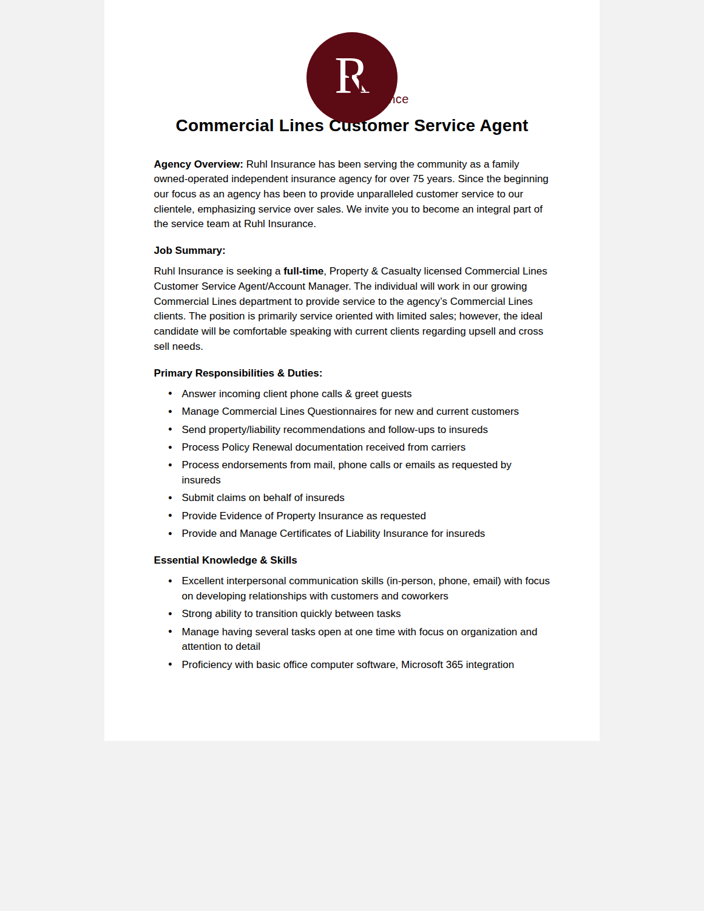R
uhl
Insurance
Commercial Lines Customer Service Agent
Agency Overview: Ruhl Insurance has been serving the community as a family owned-operated independent insurance agency for over 75 years. Since the beginning our focus as an agency has been to provide unparalleled customer service to our clientele, emphasizing service over sales. We invite you to become an integral part of the service team at Ruhl Insurance.
Job Summary:
Ruhl Insurance is seeking a full-time, Property & Casualty licensed Commercial Lines Customer Service Agent/Account Manager. The individual will work in our growing Commercial Lines department to provide service to the agency’s Commercial Lines clients. The position is primarily service oriented with limited sales; however, the ideal candidate will be comfortable speaking with current clients regarding upsell and cross sell needs.
Primary Responsibilities & Duties:
Answer incoming client phone calls & greet guests
Manage Commercial Lines Questionnaires for new and current customers
Send property/liability recommendations and follow-ups to insureds
Process Policy Renewal documentation received from carriers
Process endorsements from mail, phone calls or emails as requested by insureds
Submit claims on behalf of insureds
Provide Evidence of Property Insurance as requested
Provide and Manage Certificates of Liability Insurance for insureds
Essential Knowledge & Skills
Excellent interpersonal communication skills (in-person, phone, email) with focus on developing relationships with customers and coworkers
Strong ability to transition quickly between tasks
Manage having several tasks open at one time with focus on organization and attention to detail
Proficiency with basic office computer software, Microsoft 365 integration